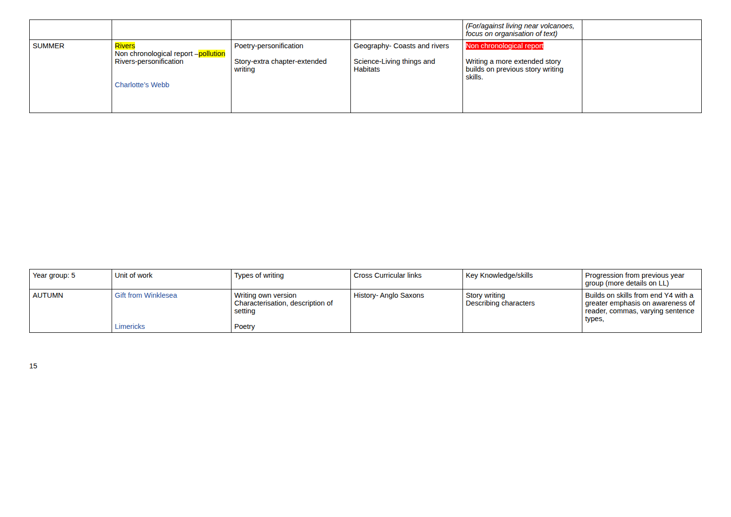| | | | | (For/against living near volcanoes, focus on organisation of text) | |
| SUMMER | Rivers Non chronological report – pollution Rivers-personification Charlotte’s Webb | Poetry-personification Story-extra chapter-extended writing | Geography- Coasts and rivers Science-Living things and Habitats | Non chronological report Writing a more extended story builds on previous story writing skills. | |
| Year group: 5 | Unit of work | Types of writing | Cross Curricular links | Key Knowledge/skills | Progression from previous year group (more details on LL) |
| AUTUMN | Gift from Winklesea Limericks | Writing own version Characterisation, description of setting Poetry | History- Anglo Saxons | Story writing Describing characters | Builds on skills from end Y4 with a greater emphasis on awareness of reader, commas, varying sentence types, |
15